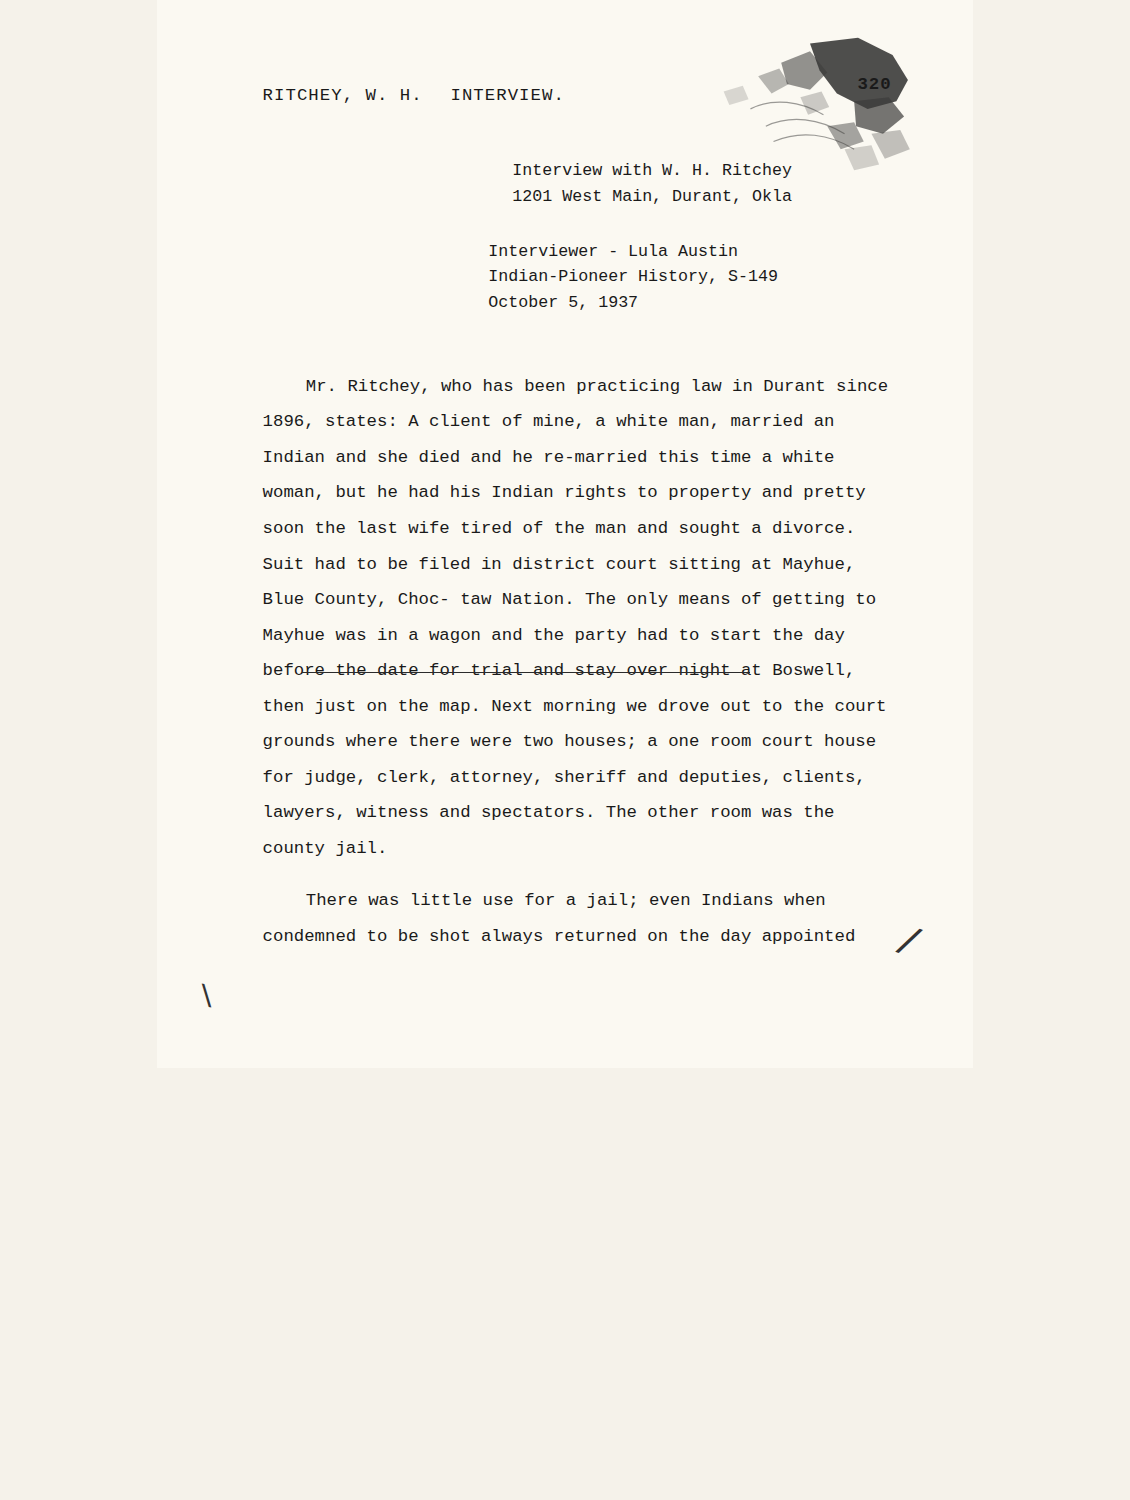RITCHEY, W. H. INTERVIEW.
320
Interview with W. H. Ritchey
1201 West Main, Durant, Okla
Interviewer - Lula Austin
Indian-Pioneer History, S-149
October 5, 1937
Mr. Ritchey, who has been practicing law in Durant since 1896, states: A client of mine, a white man, married an Indian and she died and he re-married this time a white woman, but he had his Indian rights to property and pretty soon the last wife tired of the man and sought a divorce. Suit had to be filed in district court sitting at Mayhue, Blue County, Choc- taw Nation. The only means of getting to Mayhue was in a wagon and the party had to start the day before the date for trial and stay over night at Boswell, then just on the map. Next morning we drove out to the court grounds where there were two houses; a one room court house for judge, clerk, attorney, sheriff and deputies, clients, lawyers, witness and spectators. The other room was the county jail.
There was little use for a jail; even Indians when condemned to be shot always returned on the day appointed
\
/